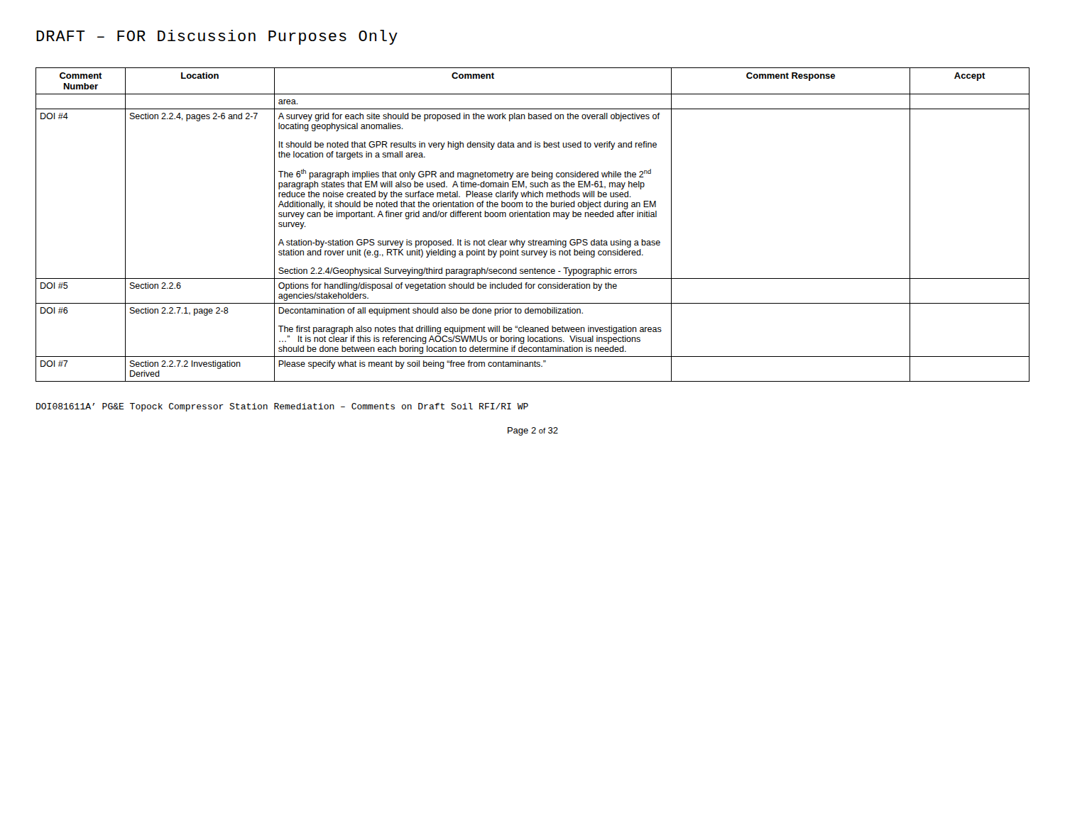DRAFT – FOR Discussion Purposes Only
| Comment Number | Location | Comment | Comment Response | Accept |
| --- | --- | --- | --- | --- |
| | | area. | | |
| DOI #4 | Section 2.2.4, pages 2-6 and 2-7 | A survey grid for each site should be proposed in the work plan based on the overall objectives of locating geophysical anomalies. It should be noted that GPR results in very high density data and is best used to verify and refine the location of targets in a small area. The 6 th paragraph implies that only GPR and magnetometry are being considered while the 2 nd paragraph states that EM will also be used. A time-domain EM, such as the EM-61, may help reduce the noise created by the surface metal. Please clarify which methods will be used. Additionally, it should be noted that the orientation of the boom to the buried object during an EM survey can be important. A finer grid and/or different boom orientation may be needed after initial survey. A station-by-station GPS survey is proposed. It is not clear why streaming GPS data using a base station and rover unit (e.g., RTK unit) yielding a point by point survey is not being considered. Section 2.2.4/Geophysical Surveying/third paragraph/second sentence - Typographic errors | | |
| DOI #5 | Section 2.2.6 | Options for handling/disposal of vegetation should be included for consideration by the agencies/stakeholders. | | |
| DOI #6 | Section 2.2.7.1, page 2-8 | Decontamination of all equipment should also be done prior to demobilization. The first paragraph also notes that drilling equipment will be “cleaned between investigation areas …” It is not clear if this is referencing AOCs/SWMUs or boring locations. Visual inspections should be done between each boring location to determine if decontamination is needed. | | |
| DOI #7 | Section 2.2.7.2 Investigation Derived | Please specify what is meant by soil being “free from contaminants.” | | |
DOI081611A’ PG&E Topock Compressor Station Remediation – Comments on Draft Soil RFI/RI WP
Page 2 of 32